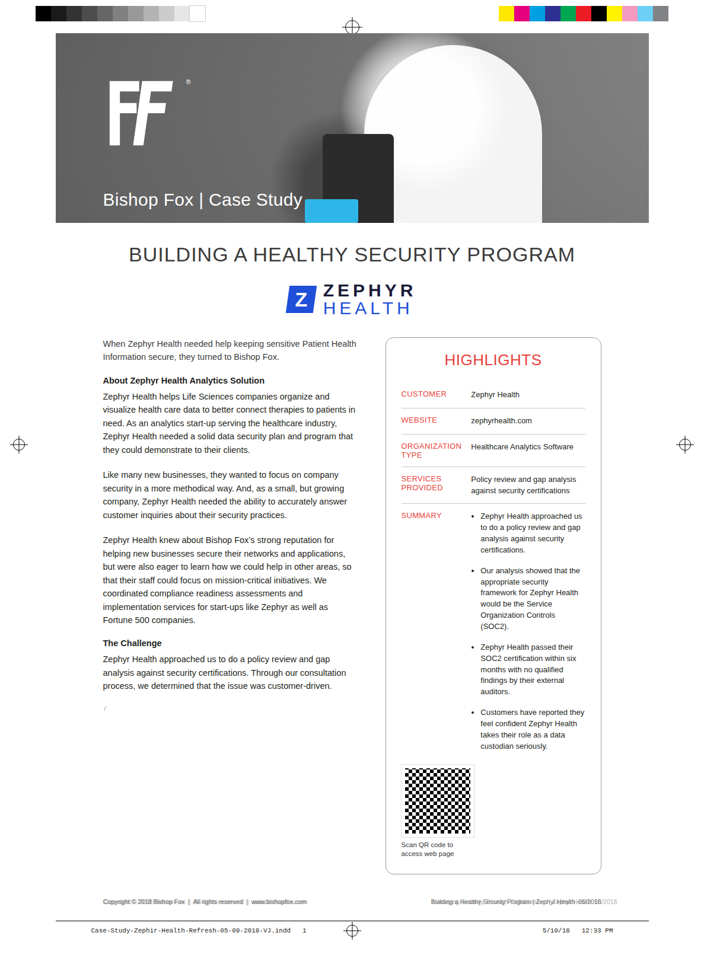®
Bishop Fox | Case Study
BUILDING A HEALTHY SECURITY PROGRAM
ZEPHYR
HEALTH
When Zephyr Health needed help keeping sensitive Patient Health Information secure, they turned to Bishop Fox.
About Zephyr Health Analytics Solution
Zephyr Health helps Life Sciences companies organize and visualize health care data to better connect therapies to patients in need. As an analytics start-up serving the healthcare industry, Zephyr Health needed a solid data security plan and program that they could demonstrate to their clients.
Like many new businesses, they wanted to focus on company security in a more methodical way. And, as a small, but growing company, Zephyr Health needed the ability to accurately answer customer inquiries about their security practices.
Zephyr Health knew about Bishop Fox’s strong reputation for helping new businesses secure their networks and applications, but were also eager to learn how we could help in other areas, so that their staff could focus on mission-critical initiatives. We coordinated compliance readiness assessments and implementation services for start-ups like Zephyr as well as Fortune 500 companies.
The Challenge
Zephyr Health approached us to do a policy review and gap analysis against security certifications. Through our consultation process, we determined that the issue was customer-driven.
/
HIGHLIGHTS
| CUSTOMER | Zephyr Health |
| WEBSITE | zephyrhealth.com |
| ORGANIZATION TYPE | Healthcare Analytics Software |
| SERVICES PROVIDED | Policy review and gap analysis against security certifications |
| SUMMARY | Zephyr Health approached us to do a policy review and gap analysis against security certifications. Our analysis showed that the appropriate security framework for Zephyr Health would be the Service Organization Controls (SOC2). Zephyr Health passed their SOC2 certification within six months with no qualified findings by their external auditors. Customers have reported they feel confident Zephyr Health takes their role as a data custodian seriously. |
Scan QR code to access web page
Copyright © 2018 Bishop Fox | All rights reserved | www.bishopfox.com Copyright © 2018 Bishop Fox | All rights reserved | www.bishopfox.com
Building a Healthy Security Program | Zephyr Health 05/2018 Managing Security Through Collaboration | Zephyr Health 05/2018
Case-Study-Zephir-Health-Refresh-05-09-2018-VJ.indd 1
5/10/18 12:33 PM